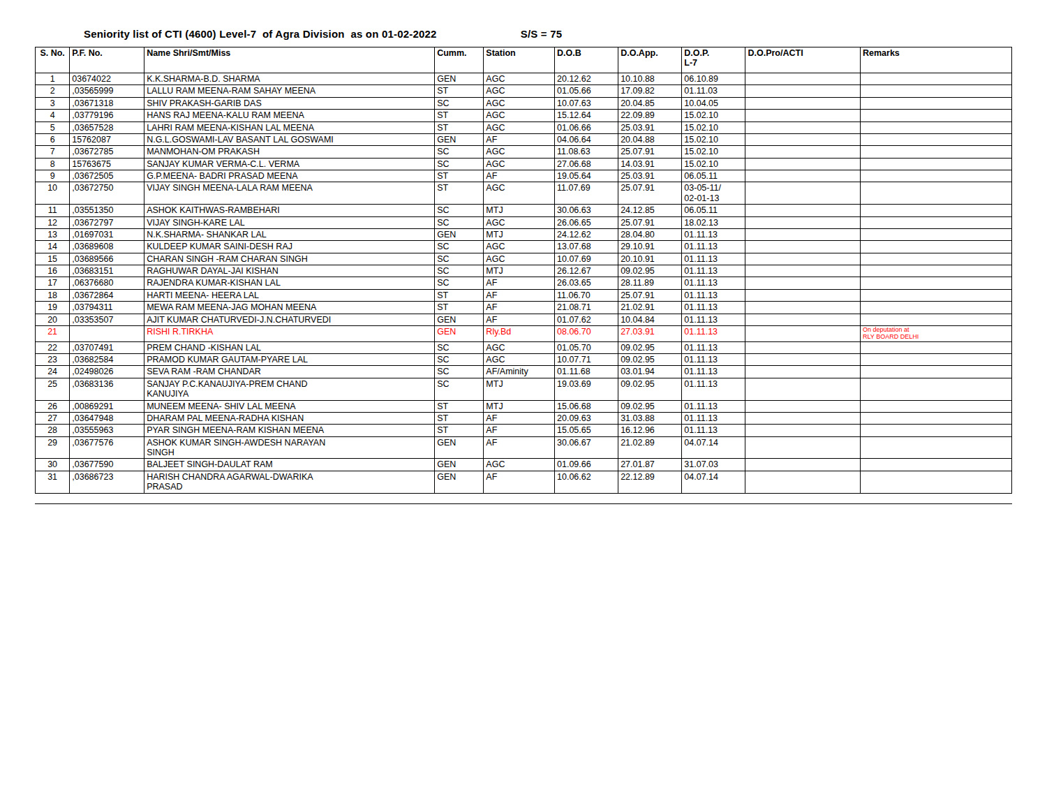Seniority list of CTI (4600) Level-7 of Agra Division as on 01-02-2022S/S = 75
| S. No. | P.F. No. | Name Shri/Smt/Miss | Cumm. | Station | D.O.B | D.O.App. | D.O.P. L-7 | D.O.Pro/ACTI | Remarks |
| --- | --- | --- | --- | --- | --- | --- | --- | --- | --- |
| 1 | 03674022 | K.K.SHARMA-B.D. SHARMA | GEN | AGC | 20.12.62 | 10.10.88 | 06.10.89 | | |
| 2 | ,03565999 | LALLU RAM MEENA-RAM SAHAY MEENA | ST | AGC | 01.05.66 | 17.09.82 | 01.11.03 | | |
| 3 | ,03671318 | SHIV PRAKASH-GARIB DAS | SC | AGC | 10.07.63 | 20.04.85 | 10.04.05 | | |
| 4 | ,03779196 | HANS RAJ MEENA-KALU RAM MEENA | ST | AGC | 15.12.64 | 22.09.89 | 15.02.10 | | |
| 5 | ,03657528 | LAHRI RAM MEENA-KISHAN LAL MEENA | ST | AGC | 01.06.66 | 25.03.91 | 15.02.10 | | |
| 6 | 15762087 | N.G.L.GOSWAMI-LAV BASANT LAL GOSWAMI | GEN | AF | 04.06.64 | 20.04.88 | 15.02.10 | | |
| 7 | ,03672785 | MANMOHAN-OM PRAKASH | SC | AGC | 11.08.63 | 25.07.91 | 15.02.10 | | |
| 8 | 15763675 | SANJAY KUMAR VERMA-C.L. VERMA | SC | AGC | 27.06.68 | 14.03.91 | 15.02.10 | | |
| 9 | ,03672505 | G.P.MEENA- BADRI PRASAD MEENA | ST | AF | 19.05.64 | 25.03.91 | 06.05.11 | | |
| 10 | ,03672750 | VIJAY SINGH MEENA-LALA RAM MEENA | ST | AGC | 11.07.69 | 25.07.91 | 03-05-11/ 02-01-13 | | |
| 11 | ,03551350 | ASHOK KAITHWAS-RAMBEHARI | SC | MTJ | 30.06.63 | 24.12.85 | 06.05.11 | | |
| 12 | ,03672797 | VIJAY SINGH-KARE LAL | SC | AGC | 26.06.65 | 25.07.91 | 18.02.13 | | |
| 13 | ,01697031 | N.K.SHARMA- SHANKAR LAL | GEN | MTJ | 24.12.62 | 28.04.80 | 01.11.13 | | |
| 14 | ,03689608 | KULDEEP KUMAR SAINI-DESH RAJ | SC | AGC | 13.07.68 | 29.10.91 | 01.11.13 | | |
| 15 | ,03689566 | CHARAN SINGH -RAM CHARAN SINGH | SC | AGC | 10.07.69 | 20.10.91 | 01.11.13 | | |
| 16 | ,03683151 | RAGHUWAR DAYAL-JAI KISHAN | SC | MTJ | 26.12.67 | 09.02.95 | 01.11.13 | | |
| 17 | ,06376680 | RAJENDRA KUMAR-KISHAN LAL | SC | AF | 26.03.65 | 28.11.89 | 01.11.13 | | |
| 18 | ,03672864 | HARTI MEENA- HEERA LAL | ST | AF | 11.06.70 | 25.07.91 | 01.11.13 | | |
| 19 | ,03794311 | MEWA RAM MEENA-JAG MOHAN MEENA | ST | AF | 21.08.71 | 21.02.91 | 01.11.13 | | |
| 20 | ,03353507 | AJIT KUMAR CHATURVEDI-J.N.CHATURVEDI | GEN | AF | 01.07.62 | 10.04.84 | 01.11.13 | | |
| 21 | | RISHI R.TIRKHA | GEN | Rly.Bd | 08.06.70 | 27.03.91 | 01.11.13 | | On deputation at RLY BOARD DELHI |
| 22 | ,03707491 | PREM CHAND -KISHAN LAL | SC | AGC | 01.05.70 | 09.02.95 | 01.11.13 | | |
| 23 | ,03682584 | PRAMOD KUMAR GAUTAM-PYARE LAL | SC | AGC | 10.07.71 | 09.02.95 | 01.11.13 | | |
| 24 | ,02498026 | SEVA RAM -RAM CHANDAR | SC | AF/Aminity | 01.11.68 | 03.01.94 | 01.11.13 | | |
| 25 | ,03683136 | SANJAY P.C.KANAUJIYA-PREM CHAND KANUJIYA | SC | MTJ | 19.03.69 | 09.02.95 | 01.11.13 | | |
| 26 | ,00869291 | MUNEEM MEENA- SHIV LAL MEENA | ST | MTJ | 15.06.68 | 09.02.95 | 01.11.13 | | |
| 27 | ,03647948 | DHARAM PAL MEENA-RADHA KISHAN | ST | AF | 20.09.63 | 31.03.88 | 01.11.13 | | |
| 28 | ,03555963 | PYAR SINGH MEENA-RAM KISHAN MEENA | ST | AF | 15.05.65 | 16.12.96 | 01.11.13 | | |
| 29 | ,03677576 | ASHOK KUMAR SINGH-AWDESH NARAYAN SINGH | GEN | AF | 30.06.67 | 21.02.89 | 04.07.14 | | |
| 30 | ,03677590 | BALJEET SINGH-DAULAT RAM | GEN | AGC | 01.09.66 | 27.01.87 | 31.07.03 | | |
| 31 | ,03686723 | HARISH CHANDRA AGARWAL-DWARIKA PRASAD | GEN | AF | 10.06.62 | 22.12.89 | 04.07.14 | | |